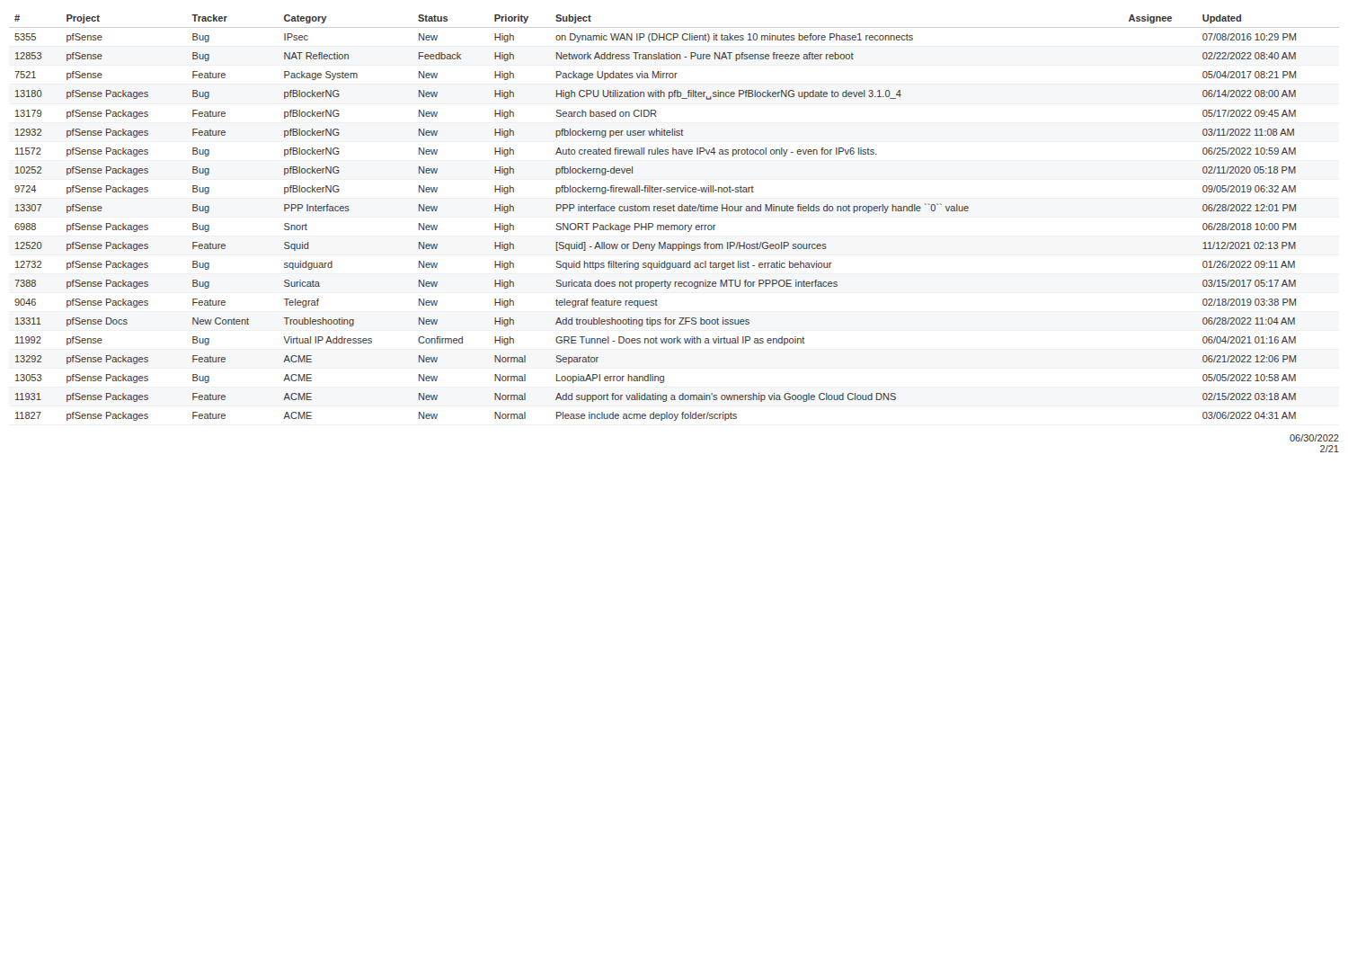| # | Project | Tracker | Category | Status | Priority | Subject | Assignee | Updated |
| --- | --- | --- | --- | --- | --- | --- | --- | --- |
| 5355 | pfSense | Bug | IPsec | New | High | on Dynamic WAN IP (DHCP Client) it takes 10 minutes before Phase1 reconnects | | 07/08/2016 10:29 PM |
| 12853 | pfSense | Bug | NAT Reflection | Feedback | High | Network Address Translation - Pure NAT pfsense freeze after reboot | | 02/22/2022 08:40 AM |
| 7521 | pfSense | Feature | Package System | New | High | Package Updates via Mirror | | 05/04/2017 08:21 PM |
| 13180 | pfSense Packages | Bug | pfBlockerNG | New | High | High CPU Utilization with pfb_filter␣since PfBlockerNG update to devel 3.1.0_4 | | 06/14/2022 08:00 AM |
| 13179 | pfSense Packages | Feature | pfBlockerNG | New | High | Search based on CIDR | | 05/17/2022 09:45 AM |
| 12932 | pfSense Packages | Feature | pfBlockerNG | New | High | pfblockerng per user whitelist | | 03/11/2022 11:08 AM |
| 11572 | pfSense Packages | Bug | pfBlockerNG | New | High | Auto created firewall rules have IPv4 as protocol only - even for IPv6 lists. | | 06/25/2022 10:59 AM |
| 10252 | pfSense Packages | Bug | pfBlockerNG | New | High | pfblockerng-devel | | 02/11/2020 05:18 PM |
| 9724 | pfSense Packages | Bug | pfBlockerNG | New | High | pfblockerng-firewall-filter-service-will-not-start | | 09/05/2019 06:32 AM |
| 13307 | pfSense | Bug | PPP Interfaces | New | High | PPP interface custom reset date/time Hour and Minute fields do not properly handle ``0`` value | | 06/28/2022 12:01 PM |
| 6988 | pfSense Packages | Bug | Snort | New | High | SNORT Package PHP memory error | | 06/28/2018 10:00 PM |
| 12520 | pfSense Packages | Feature | Squid | New | High | [Squid] - Allow or Deny Mappings from IP/Host/GeoIP sources | | 11/12/2021 02:13 PM |
| 12732 | pfSense Packages | Bug | squidguard | New | High | Squid https filtering squidguard acl target list - erratic behaviour | | 01/26/2022 09:11 AM |
| 7388 | pfSense Packages | Bug | Suricata | New | High | Suricata does not property recognize MTU for PPPOE interfaces | | 03/15/2017 05:17 AM |
| 9046 | pfSense Packages | Feature | Telegraf | New | High | telegraf feature request | | 02/18/2019 03:38 PM |
| 13311 | pfSense Docs | New Content | Troubleshooting | New | High | Add troubleshooting tips for ZFS boot issues | | 06/28/2022 11:04 AM |
| 11992 | pfSense | Bug | Virtual IP Addresses | Confirmed | High | GRE Tunnel - Does not work with a virtual IP as endpoint | | 06/04/2021 01:16 AM |
| 13292 | pfSense Packages | Feature | ACME | New | Normal | Separator | | 06/21/2022 12:06 PM |
| 13053 | pfSense Packages | Bug | ACME | New | Normal | LoopiaAPI error handling | | 05/05/2022 10:58 AM |
| 11931 | pfSense Packages | Feature | ACME | New | Normal | Add support for validating a domain's ownership via Google Cloud Cloud DNS | | 02/15/2022 03:18 AM |
| 11827 | pfSense Packages | Feature | ACME | New | Normal | Please include acme deploy folder/scripts | | 03/06/2022 04:31 AM |
06/30/2022
2/21